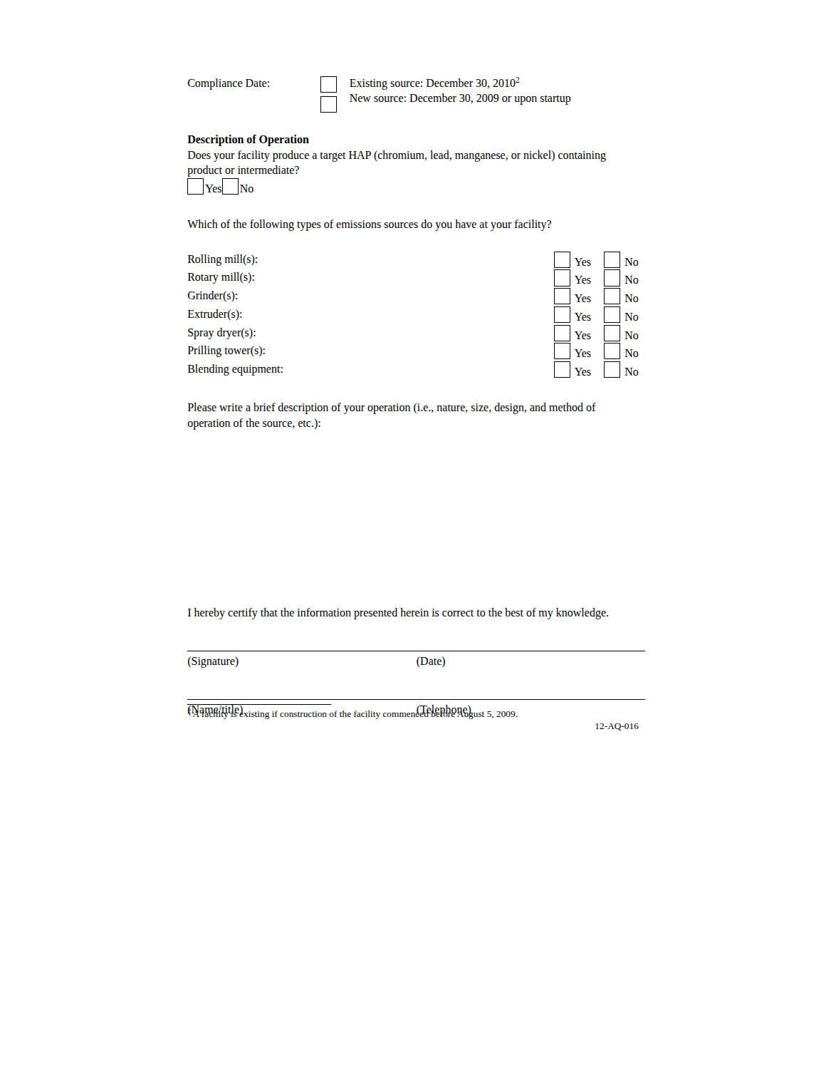Compliance Date:
Existing source: December 30, 20102
New source: December 30, 2009 or upon startup
Description of Operation
Does your facility produce a target HAP (chromium, lead, manganese, or nickel) containing product or intermediate?
Yes No
Which of the following types of emissions sources do you have at your facility?
| Rolling mill(s): | Yes | No |
| Rotary mill(s): | Yes | No |
| Grinder(s): | Yes | No |
| Extruder(s): | Yes | No |
| Spray dryer(s): | Yes | No |
| Prilling tower(s): | Yes | No |
| Blending equipment: | Yes | No |
Please write a brief description of your operation (i.e., nature, size, design, and method of operation of the source, etc.):
I hereby certify that the information presented herein is correct to the best of my knowledge.
| (Signature) | (Date) |
| (Name/title) | (Telephone) |
2 A facility is existing if construction of the facility commenced before August 5, 2009.
12-AQ-016